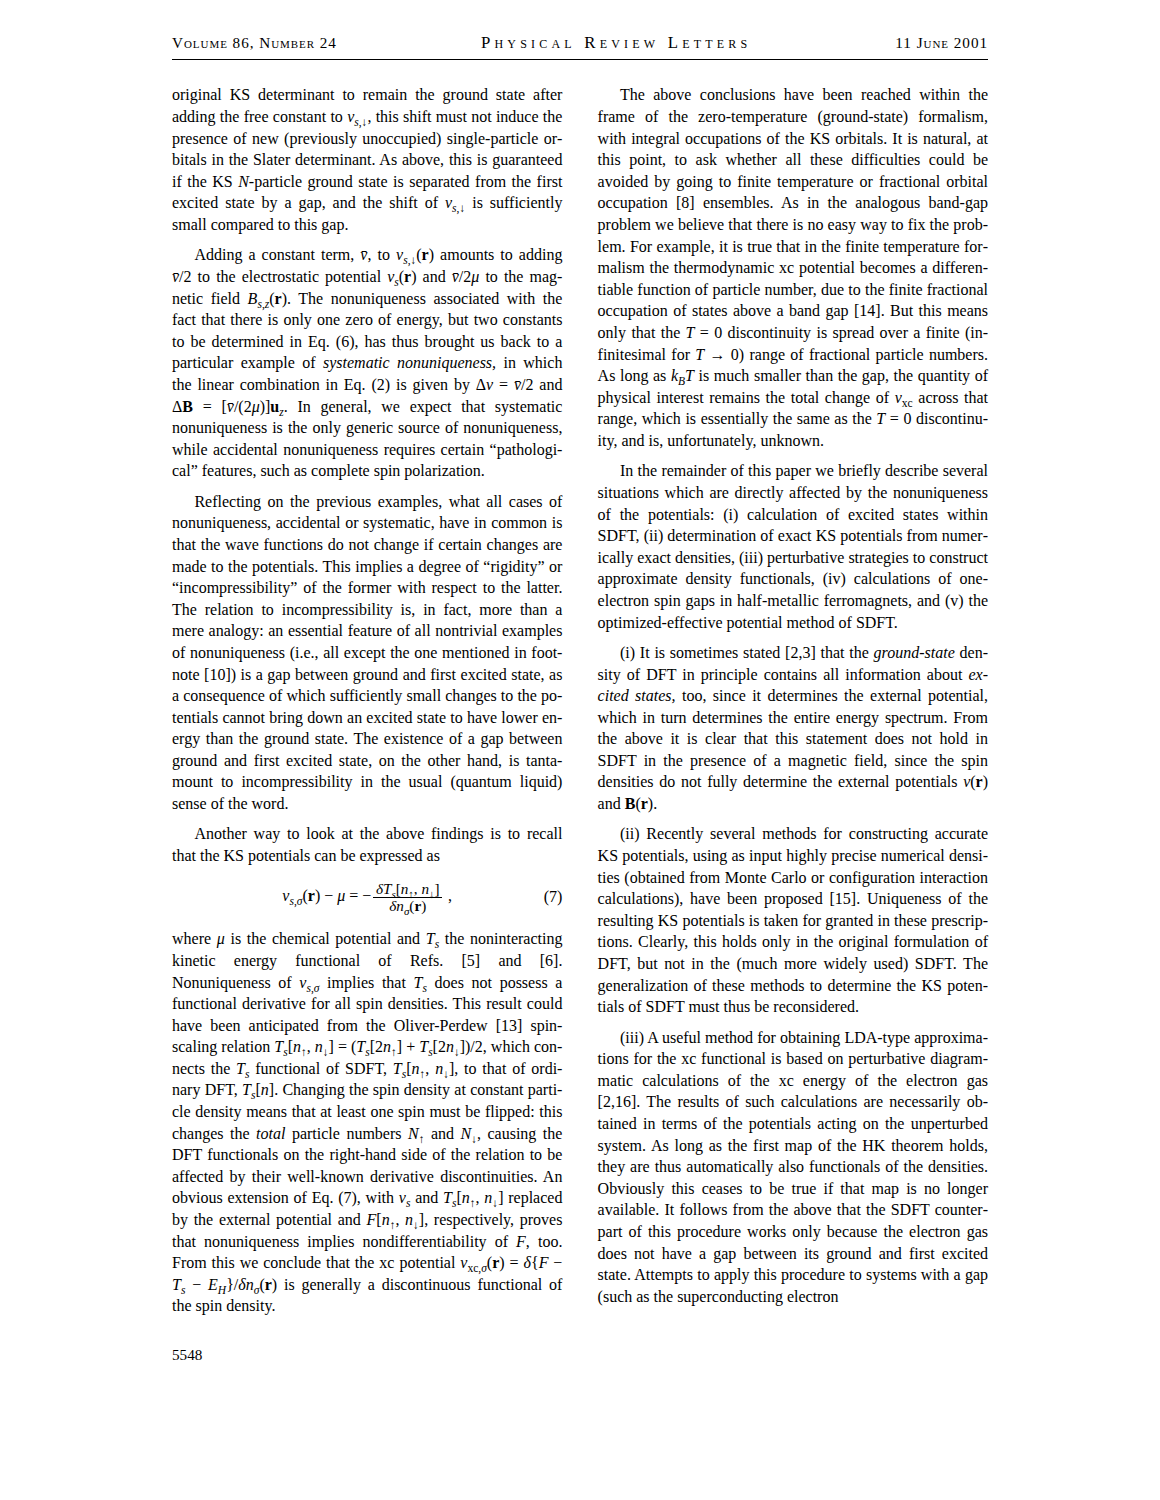Volume 86, Number 24 Physical Review Letters 11 June 2001
original KS determinant to remain the ground state after adding the free constant to vs,↓, this shift must not induce the presence of new (previously unoccupied) single-particle orbitals in the Slater determinant. As above, this is guaranteed if the KS N-particle ground state is separated from the first excited state by a gap, and the shift of vs,↓ is sufficiently small compared to this gap.
Adding a constant term, v̄, to vs,↓(r) amounts to adding v̄/2 to the electrostatic potential vs(r) and v̄/2μ to the magnetic field Bs,z(r). The nonuniqueness associated with the fact that there is only one zero of energy, but two constants to be determined in Eq. (6), has thus brought us back to a particular example of systematic nonuniqueness, in which the linear combination in Eq. (2) is given by Δv = v̄/2 and ΔB = [v̄/(2μ)]uz. In general, we expect that systematic nonuniqueness is the only generic source of nonuniqueness, while accidental nonuniqueness requires certain “pathological” features, such as complete spin polarization.
Reflecting on the previous examples, what all cases of nonuniqueness, accidental or systematic, have in common is that the wave functions do not change if certain changes are made to the potentials. This implies a degree of “rigidity” or “incompressibility” of the former with respect to the latter. The relation to incompressibility is, in fact, more than a mere analogy: an essential feature of all nontrivial examples of nonuniqueness (i.e., all except the one mentioned in footnote [10]) is a gap between ground and first excited state, as a consequence of which sufficiently small changes to the potentials cannot bring down an excited state to have lower energy than the ground state. The existence of a gap between ground and first excited state, on the other hand, is tantamount to incompressibility in the usual (quantum liquid) sense of the word.
Another way to look at the above findings is to recall that the KS potentials can be expressed as
vs,σ(r) − μ = −δTs[n↑, n↓] δnσ(r) , (7)
where μ is the chemical potential and Ts the noninteracting kinetic energy functional of Refs. [5] and [6]. Nonuniqueness of vs,σ implies that Ts does not possess a functional derivative for all spin densities. This result could have been anticipated from the Oliver-Perdew [13] spin-scaling relation Ts[n↑, n↓] = (Ts[2n↑] + Ts[2n↓])/2, which connects the Ts functional of SDFT, Ts[n↑, n↓], to that of ordinary DFT, Ts[n]. Changing the spin density at constant particle density means that at least one spin must be flipped: this changes the total particle numbers N↑ and N↓, causing the DFT functionals on the right-hand side of the relation to be affected by their well-known derivative discontinuities. An obvious extension of Eq. (7), with vs and Ts[n↑, n↓] replaced by the external potential and F[n↑, n↓], respectively, proves that nonuniqueness implies nondifferentiability of F, too. From this we conclude that the xc potential vxc,σ(r) = δ{F − Ts − EH}/δnσ(r) is generally a discontinuous functional of the spin density.
The above conclusions have been reached within the frame of the zero-temperature (ground-state) formalism, with integral occupations of the KS orbitals. It is natural, at this point, to ask whether all these difficulties could be avoided by going to finite temperature or fractional orbital occupation [8] ensembles. As in the analogous band-gap problem we believe that there is no easy way to fix the problem. For example, it is true that in the finite temperature formalism the thermodynamic xc potential becomes a differentiable function of particle number, due to the finite fractional occupation of states above a band gap [14]. But this means only that the T = 0 discontinuity is spread over a finite (infinitesimal for T → 0) range of fractional particle numbers. As long as kBT is much smaller than the gap, the quantity of physical interest remains the total change of vxc across that range, which is essentially the same as the T = 0 discontinuity, and is, unfortunately, unknown.
In the remainder of this paper we briefly describe several situations which are directly affected by the nonuniqueness of the potentials: (i) calculation of excited states within SDFT, (ii) determination of exact KS potentials from numerically exact densities, (iii) perturbative strategies to construct approximate density functionals, (iv) calculations of one-electron spin gaps in half-metallic ferromagnets, and (v) the optimized-effective potential method of SDFT.
(i) It is sometimes stated [2,3] that the ground-state density of DFT in principle contains all information about excited states, too, since it determines the external potential, which in turn determines the entire energy spectrum. From the above it is clear that this statement does not hold in SDFT in the presence of a magnetic field, since the spin densities do not fully determine the external potentials v(r) and B(r).
(ii) Recently several methods for constructing accurate KS potentials, using as input highly precise numerical densities (obtained from Monte Carlo or configuration interaction calculations), have been proposed [15]. Uniqueness of the resulting KS potentials is taken for granted in these prescriptions. Clearly, this holds only in the original formulation of DFT, but not in the (much more widely used) SDFT. The generalization of these methods to determine the KS potentials of SDFT must thus be reconsidered.
(iii) A useful method for obtaining LDA-type approximations for the xc functional is based on perturbative diagrammatic calculations of the xc energy of the electron gas [2,16]. The results of such calculations are necessarily obtained in terms of the potentials acting on the unperturbed system. As long as the first map of the HK theorem holds, they are thus automatically also functionals of the densities. Obviously this ceases to be true if that map is no longer available. It follows from the above that the SDFT counterpart of this procedure works only because the electron gas does not have a gap between its ground and first excited state. Attempts to apply this procedure to systems with a gap (such as the superconducting electron
5548